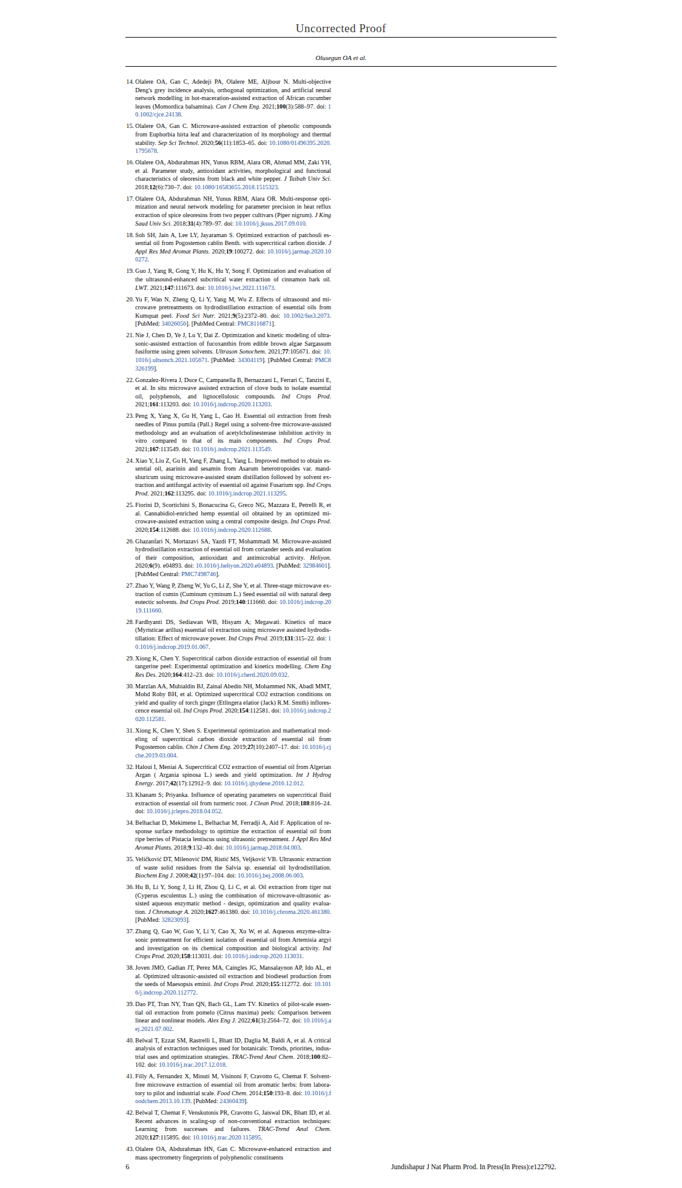Uncorrected Proof
Olusegun OA et al.
Olalere OA, Gan C, Adedeji PA, Olalere ME, Aljbour N. Multi-objective Deng's grey incidence analysis, orthogonal optimization, and artificial neural network modelling in hot-maceration-assisted extraction of African cucumber leaves (Momordica balsamina). Can J Chem Eng. 2021;100(3):588–97. doi: 10.1002/cjce.24138.
Olalere OA, Gan C. Microwave-assisted extraction of phenolic compounds from Euphorbia hirta leaf and characterization of its morphology and thermal stability. Sep Sci Technol. 2020;56(11):1853–65. doi: 10.1080/01496395.2020.1795678.
Olalere OA, Abdurahman HN, Yunus RBM, Alara OR, Ahmad MM, Zaki YH, et al. Parameter study, antioxidant activities, morphological and functional characteristics of oleoresins from black and white pepper. J Taibah Univ Sci. 2018;12(6):730–7. doi: 10.1080/16583655.2018.1515323.
Olalere OA, Abdurahman NH, Yunus RBM, Alara OR. Multi-response optimization and neural network modeling for parameter precision in heat reflux extraction of spice oleoresins from two pepper cultivars (Piper nigrum). J King Saud Univ Sci. 2018;31(4):789–97. doi: 10.1016/j.jksus.2017.09.010.
Soh SH, Jain A, Lee LY, Jayaraman S. Optimized extraction of patchouli essential oil from Pogostemon cablin Benth. with supercritical carbon dioxide. J Appl Res Med Aromat Plants. 2020;19:100272. doi: 10.1016/j.jarmap.2020.100272.
Guo J, Yang R, Gong Y, Hu K, Hu Y, Song F. Optimization and evaluation of the ultrasound-enhanced subcritical water extraction of cinnamon bark oil. LWT. 2021;147:111673. doi: 10.1016/j.lwt.2021.111673.
Yu F, Wan N, Zheng Q, Li Y, Yang M, Wu Z. Effects of ultrasound and microwave pretreatments on hydrodistillation extraction of essential oils from Kumquat peel. Food Sci Nutr. 2021;9(5):2372–80. doi: 10.1002/fsn3.2073. [PubMed: 34026056]. [PubMed Central: PMC8116871].
Nie J, Chen D, Ye J, Lu Y, Dai Z. Optimization and kinetic modeling of ultrasonic-assisted extraction of fucoxanthin from edible brown algae Sargassum fusiforme using green solvents. Ultrason Sonochem. 2021;77:105671. doi: 10.1016/j.ultsonch.2021.105671. [PubMed: 34304119]. [PubMed Central: PMC8326199].
Gonzalez-Rivera J, Duce C, Campanella B, Bernazzani L, Ferrari C, Tanzini E, et al. In situ microwave assisted extraction of clove buds to isolate essential oil, polyphenols, and lignocellulosic compounds. Ind Crops Prod. 2021;161:113203. doi: 10.1016/j.indcrop.2020.113203.
Peng X, Yang X, Gu H, Yang L, Gao H. Essential oil extraction from fresh needles of Pinus pumila (Pall.) Regel using a solvent-free microwave-assisted methodology and an evaluation of acetylcholinesterase inhibition activity in vitro compared to that of its main components. Ind Crops Prod. 2021;167:113549. doi: 10.1016/j.indcrop.2021.113549.
Xiao Y, Liu Z, Gu H, Yang F, Zhang L, Yang L. Improved method to obtain essential oil, asarinin and sesamin from Asarum heterotropoides var. mandshuricum using microwave-assisted steam distillation followed by solvent extraction and antifungal activity of essential oil against Fusarium spp. Ind Crops Prod. 2021;162:113295. doi: 10.1016/j.indcrop.2021.113295.
Fiorini D, Scortichini S, Bonacucina G, Greco NG, Mazzara E, Petrelli R, et al. Cannabidiol-enriched hemp essential oil obtained by an optimized microwave-assisted extraction using a central composite design. Ind Crops Prod. 2020;154:112688. doi: 10.1016/j.indcrop.2020.112688.
Ghazanfari N, Mortazavi SA, Yazdi FT, Mohammadi M. Microwave-assisted hydrodistillation extraction of essential oil from coriander seeds and evaluation of their composition, antioxidant and antimicrobial activity. Heliyon. 2020;6(9). e04893. doi: 10.1016/j.heliyon.2020.e04893. [PubMed: 32984601]. [PubMed Central: PMC7498746].
Zhao Y, Wang P, Zheng W, Yu G, Li Z, She Y, et al. Three-stage microwave extraction of cumin (Cuminum cyminum L.) Seed essential oil with natural deep eutectic solvents. Ind Crops Prod. 2019;140:111660. doi: 10.1016/j.indcrop.2019.111660.
Fardhyanti DS, Sediawan WB, Hisyam A; Megawati. Kinetics of mace (Myristicae arillus) essential oil extraction using microwave assisted hydrodistillation: Effect of microwave power. Ind Crops Prod. 2019;131:315–22. doi: 10.1016/j.indcrop.2019.01.067.
Xiong K, Chen Y. Supercritical carbon dioxide extraction of essential oil from tangerine peel: Experimental optimization and kinetics modelling. Chem Eng Res Des. 2020;164:412–23. doi: 10.1016/j.cherd.2020.09.032.
Marzlan AA, Muhialdin BJ, Zainal Abedin NH, Mohammed NK, Abadl MMT, Mohd Roby BH, et al. Optimized supercritical CO2 extraction conditions on yield and quality of torch ginger (Etlingera elatior (Jack) R.M. Smith) inflorescence essential oil. Ind Crops Prod. 2020;154:112581. doi: 10.1016/j.indcrop.2020.112581.
Xiong K, Chen Y, Shen S. Experimental optimization and mathematical modeling of supercritical carbon dioxide extraction of essential oil from Pogostemon cablin. Chin J Chem Eng. 2019;27(10):2407–17. doi: 10.1016/j.cjche.2019.03.004.
Haloui I, Meniai A. Supercritical CO2 extraction of essential oil from Algerian Argan ( Argania spinosa L.) seeds and yield optimization. Int J Hydrog Energy. 2017;42(17):12912–9. doi: 10.1016/j.ijhydene.2016.12.012.
Khanam S; Priyanka. Influence of operating parameters on supercritical fluid extraction of essential oil from turmeric root. J Clean Prod. 2018;188:816–24. doi: 10.1016/j.jclepro.2018.04.052.
Belhachat D, Mekimene L, Belhachat M, Ferradji A, Aid F. Application of response surface methodology to optimize the extraction of essential oil from ripe berries of Pistacia lentiscus using ultrasonic pretreatment. J Appl Res Med Aromat Plants. 2018;9:132–40. doi: 10.1016/j.jarmap.2018.04.003.
Veličković DT, Milenović DM, Ristić MS, Veljković VB. Ultrasonic extraction of waste solid residues from the Salvia sp. essential oil hydrodistillation. Biochem Eng J. 2008;42(1):97–104. doi: 10.1016/j.bej.2008.06.003.
Hu B, Li Y, Song J, Li H, Zhou Q, Li C, et al. Oil extraction from tiger nut (Cyperus esculentus L.) using the combination of microwave-ultrasonic assisted aqueous enzymatic method - design, optimization and quality evaluation. J Chromatogr A. 2020;1627:461380. doi: 10.1016/j.chroma.2020.461380. [PubMed: 32823093].
Zhang Q, Gao W, Guo Y, Li Y, Cao X, Xu W, et al. Aqueous enzyme-ultrasonic pretreatment for efficient isolation of essential oil from Artemisia argyi and investigation on its chemical composition and biological activity. Ind Crops Prod. 2020;158:113031. doi: 10.1016/j.indcrop.2020.113031.
Joven JMO, Gadian JT, Perez MA, Caingles JG, Mansalaynon AP, Ido AL, et al. Optimized ultrasonic-assisted oil extraction and biodiesel production from the seeds of Maesopsis eminii. Ind Crops Prod. 2020;155:112772. doi: 10.1016/j.indcrop.2020.112772.
Dao PT, Tran NY, Tran QN, Bach GL, Lam TV. Kinetics of pilot-scale essential oil extraction from pomelo (Citrus maxima) peels: Comparison between linear and nonlinear models. Alex Eng J. 2022;61(3):2564–72. doi: 10.1016/j.aej.2021.07.002.
Belwal T, Ezzat SM, Rastrelli L, Bhatt ID, Daglia M, Baldi A, et al. A critical analysis of extraction techniques used for botanicals: Trends, priorities, industrial uses and optimization strategies. TRAC-Trend Anal Chem. 2018;100:82–102. doi: 10.1016/j.trac.2017.12.018.
Filly A, Fernandez X, Minuti M, Visinoni F, Cravotto G, Chemat F. Solvent-free microwave extraction of essential oil from aromatic herbs: from laboratory to pilot and industrial scale. Food Chem. 2014;150:193–8. doi: 10.1016/j.foodchem.2013.10.139. [PubMed: 24360439].
Belwal T, Chemat F, Venskutonis PR, Cravotto G, Jaiswal DK, Bhatt ID, et al. Recent advances in scaling-up of non-conventional extraction techniques: Learning from successes and failures. TRAC-Trend Anal Chem. 2020;127:115895. doi: 10.1016/j.trac.2020.115895.
Olalere OA, Abdurahman HN, Gan C. Microwave-enhanced extraction and mass spectrometry fingerprints of polyphenolic constituents
6
Jundishapur J Nat Pharm Prod. In Press(In Press):e122792.